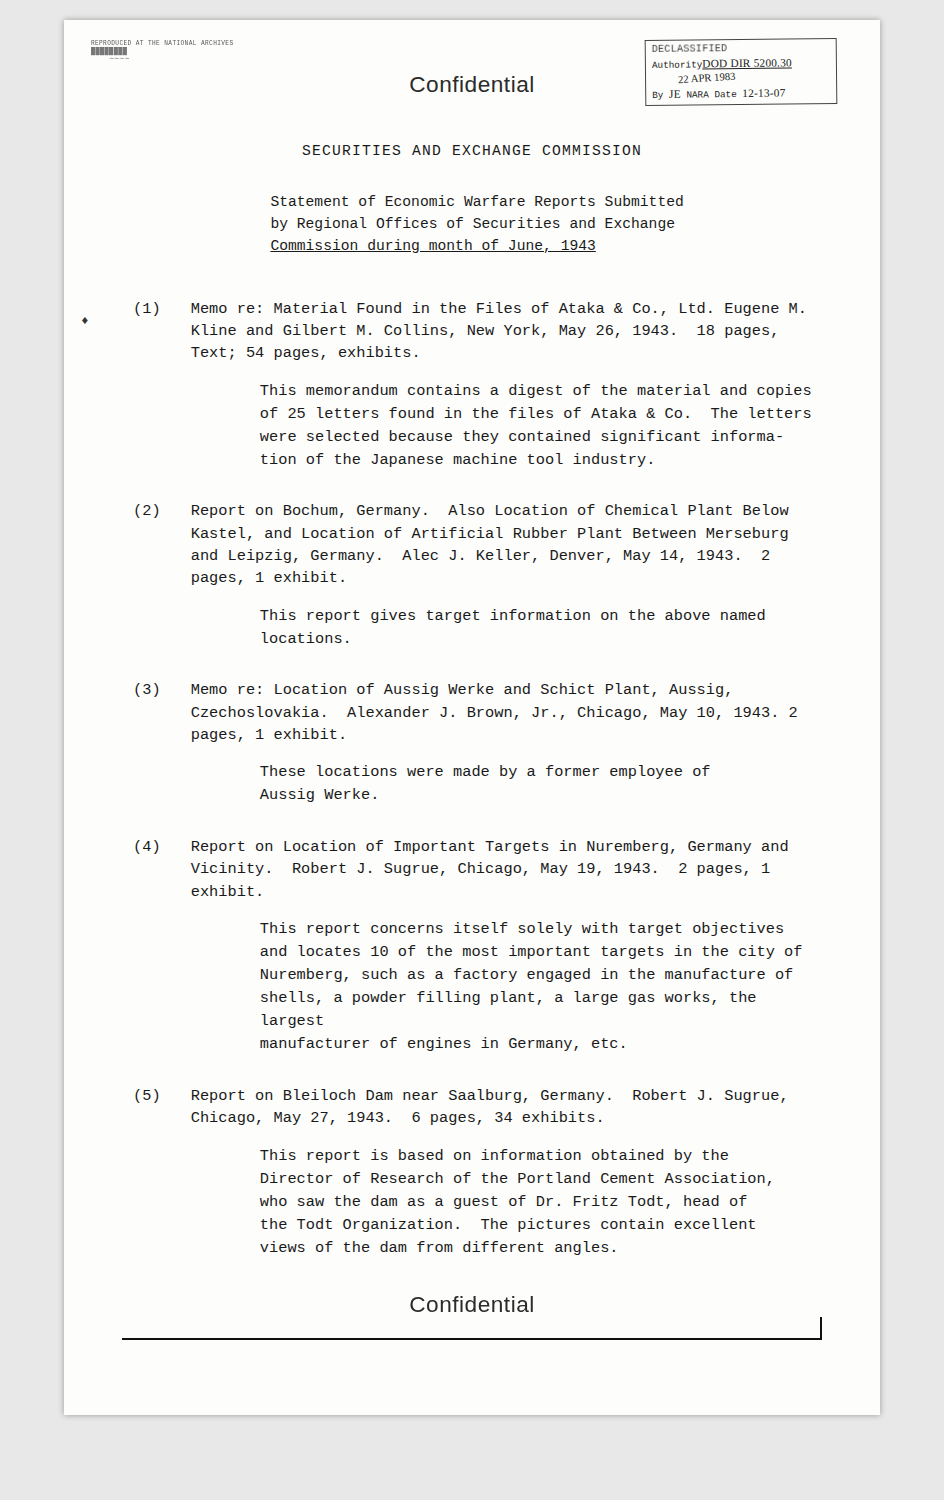REPRODUCED AT THE NATIONAL ARCHIVES ████████ ∼∼∼∼
Confidential
DECLASSIFIED
AuthorityDOD DIR 5200.30
22 APR 1983
By JE NARA Date 12-13-07
♦
SECURITIES AND EXCHANGE COMMISSION
Statement of Economic Warfare Reports Submitted
by Regional Offices of Securities and Exchange
Commission during month of June, 1943
(1)
Memo re: Material Found in the Files of Ataka & Co., Ltd. Eugene M. Kline and Gilbert M. Collins, New York, May 26, 1943. 18 pages, Text; 54 pages, exhibits.
This memorandum contains a digest of the material and copies
of 25 letters found in the files of Ataka & Co. The letters
were selected because they contained significant informa-
tion of the Japanese machine tool industry.
(2)
Report on Bochum, Germany. Also Location of Chemical Plant Below Kastel, and Location of Artificial Rubber Plant Between Merseburg and Leipzig, Germany. Alec J. Keller, Denver, May 14, 1943. 2 pages, 1 exhibit.
This report gives target information on the above named
locations.
(3)
Memo re: Location of Aussig Werke and Schict Plant, Aussig, Czechoslovakia. Alexander J. Brown, Jr., Chicago, May 10, 1943. 2 pages, 1 exhibit.
These locations were made by a former employee of
Aussig Werke.
(4)
Report on Location of Important Targets in Nuremberg, Germany and Vicinity. Robert J. Sugrue, Chicago, May 19, 1943. 2 pages, 1 exhibit.
This report concerns itself solely with target objectives
and locates 10 of the most important targets in the city of
Nuremberg, such as a factory engaged in the manufacture of
shells, a powder filling plant, a large gas works, the largest
manufacturer of engines in Germany, etc.
(5)
Report on Bleiloch Dam near Saalburg, Germany. Robert J. Sugrue, Chicago, May 27, 1943. 6 pages, 34 exhibits.
This report is based on information obtained by the
Director of Research of the Portland Cement Association,
who saw the dam as a guest of Dr. Fritz Todt, head of
the Todt Organization. The pictures contain excellent
views of the dam from different angles.
Confidential